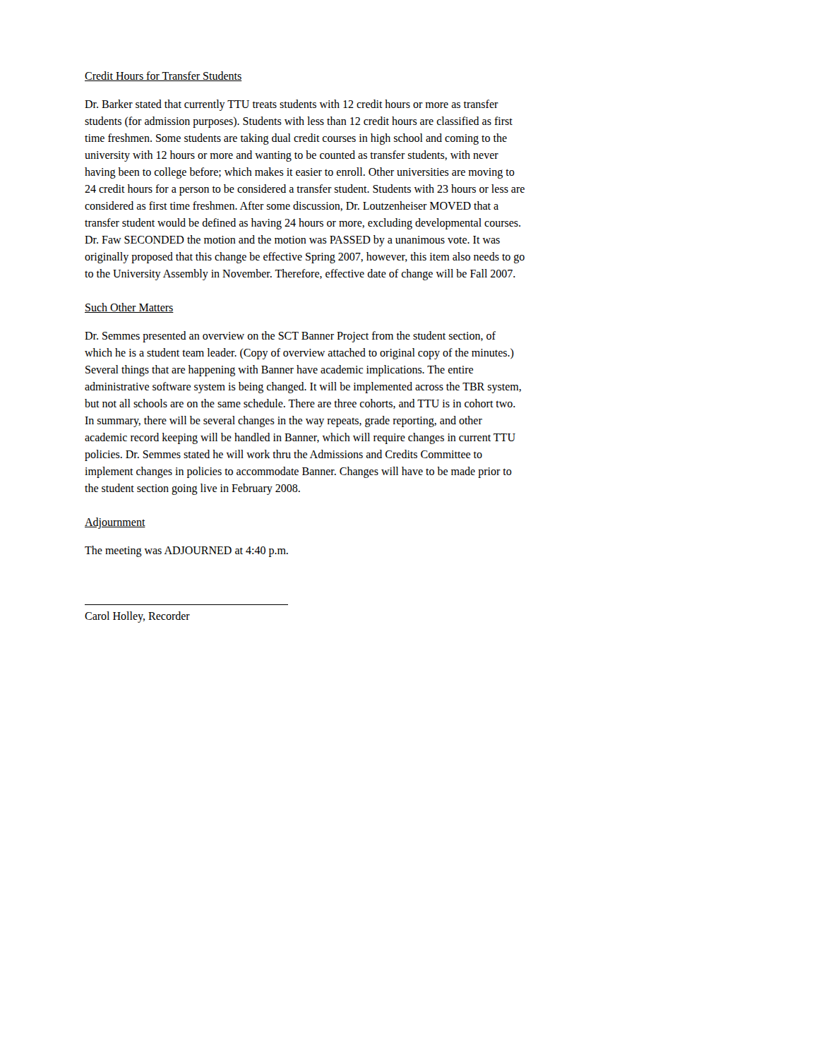Credit Hours for Transfer Students
Dr. Barker stated that currently TTU treats students with 12 credit hours or more as transfer students (for admission purposes). Students with less than 12 credit hours are classified as first time freshmen. Some students are taking dual credit courses in high school and coming to the university with 12 hours or more and wanting to be counted as transfer students, with never having been to college before; which makes it easier to enroll. Other universities are moving to 24 credit hours for a person to be considered a transfer student. Students with 23 hours or less are considered as first time freshmen. After some discussion, Dr. Loutzenheiser MOVED that a transfer student would be defined as having 24 hours or more, excluding developmental courses. Dr. Faw SECONDED the motion and the motion was PASSED by a unanimous vote. It was originally proposed that this change be effective Spring 2007, however, this item also needs to go to the University Assembly in November. Therefore, effective date of change will be Fall 2007.
Such Other Matters
Dr. Semmes presented an overview on the SCT Banner Project from the student section, of which he is a student team leader. (Copy of overview attached to original copy of the minutes.) Several things that are happening with Banner have academic implications. The entire administrative software system is being changed. It will be implemented across the TBR system, but not all schools are on the same schedule. There are three cohorts, and TTU is in cohort two. In summary, there will be several changes in the way repeats, grade reporting, and other academic record keeping will be handled in Banner, which will require changes in current TTU policies. Dr. Semmes stated he will work thru the Admissions and Credits Committee to implement changes in policies to accommodate Banner. Changes will have to be made prior to the student section going live in February 2008.
Adjournment
The meeting was ADJOURNED at 4:40 p.m.
Carol Holley, Recorder